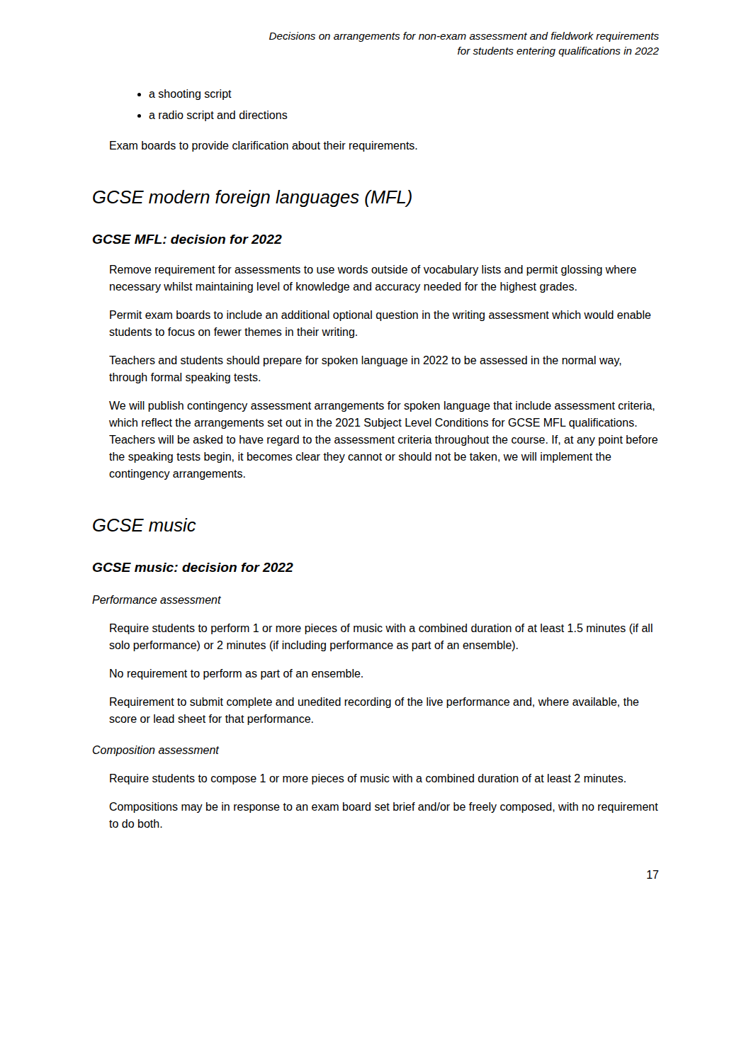Decisions on arrangements for non-exam assessment and fieldwork requirements
for students entering qualifications in 2022
a shooting script
a radio script and directions
Exam boards to provide clarification about their requirements.
GCSE modern foreign languages (MFL)
GCSE MFL: decision for 2022
Remove requirement for assessments to use words outside of vocabulary lists and permit glossing where necessary whilst maintaining level of knowledge and accuracy needed for the highest grades.
Permit exam boards to include an additional optional question in the writing assessment which would enable students to focus on fewer themes in their writing.
Teachers and students should prepare for spoken language in 2022 to be assessed in the normal way, through formal speaking tests.
We will publish contingency assessment arrangements for spoken language that include assessment criteria, which reflect the arrangements set out in the 2021 Subject Level Conditions for GCSE MFL qualifications. Teachers will be asked to have regard to the assessment criteria throughout the course. If, at any point before the speaking tests begin, it becomes clear they cannot or should not be taken, we will implement the contingency arrangements.
GCSE music
GCSE music: decision for 2022
Performance assessment
Require students to perform 1 or more pieces of music with a combined duration of at least 1.5 minutes (if all solo performance) or 2 minutes (if including performance as part of an ensemble).
No requirement to perform as part of an ensemble.
Requirement to submit complete and unedited recording of the live performance and, where available, the score or lead sheet for that performance.
Composition assessment
Require students to compose 1 or more pieces of music with a combined duration of at least 2 minutes.
Compositions may be in response to an exam board set brief and/or be freely composed, with no requirement to do both.
17